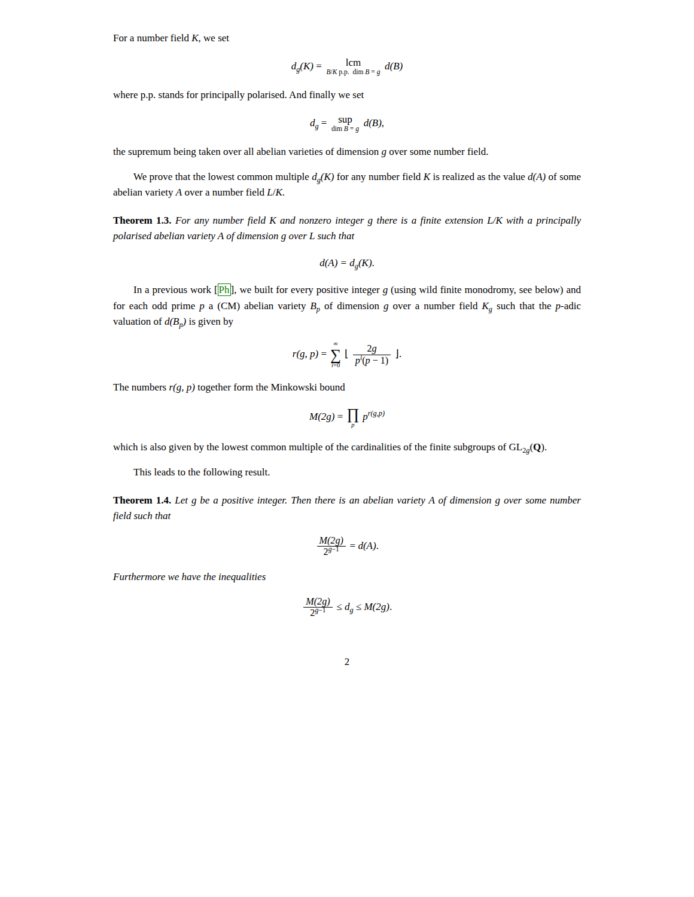For a number field K, we set
dg(K) = lcm B/K p.p. dim B = g d(B)
where p.p. stands for principally polarised. And finally we set
dg = sup dim B = g d(B),
the supremum being taken over all abelian varieties of dimension g over some number field.
We prove that the lowest common multiple dg(K) for any number field K is realized as the value d(A) of some abelian variety A over a number field L/K.
Theorem 1.3. For any number field K and nonzero integer g there is a finite extension L/K with a principally polarised abelian variety A of dimension g over L such that
d(A) = dg(K).
In a previous work [Ph], we built for every positive integer g (using wild finite monodromy, see below) and for each odd prime p a (CM) abelian variety Bp of dimension g over a number field Kg such that the p-adic valuation of d(Bp) is given by
r(g, p) = ∞ ∑ i=0 ⌊ 2g pi(p − 1) ⌋.
The numbers r(g, p) together form the Minkowski bound
M(2g) = ∏ p pr(g,p)
which is also given by the lowest common multiple of the cardinalities of the finite subgroups of GL2g(Q).
This leads to the following result.
Theorem 1.4. Let g be a positive integer. Then there is an abelian variety A of dimension g over some number field such that
M(2g) 2g−1 = d(A).
Furthermore we have the inequalities
M(2g) 2g−1 ≤ dg ≤ M(2g).
2